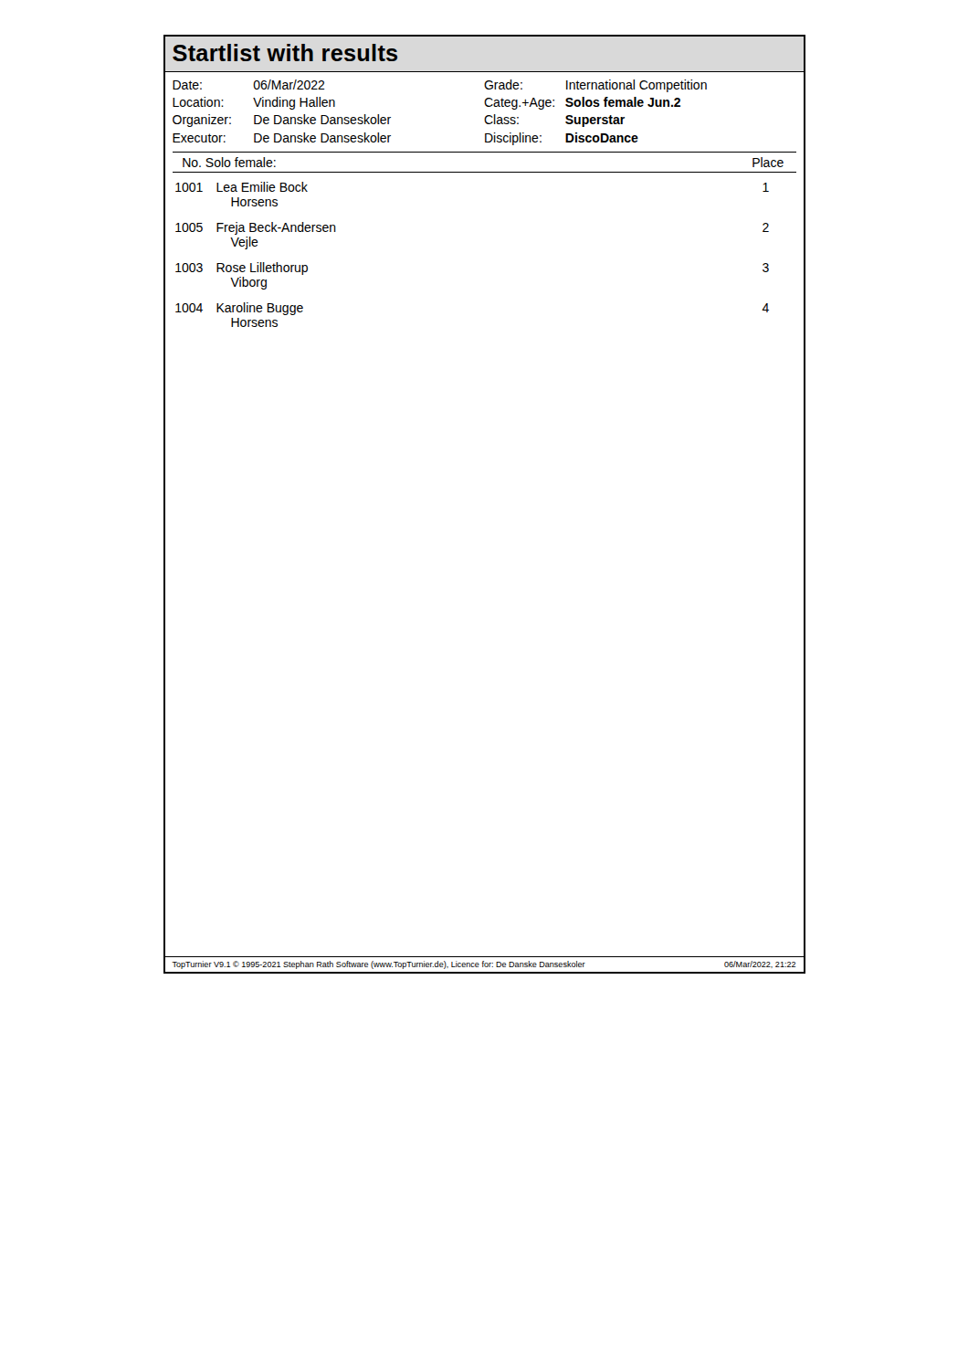Startlist with results
| Date: | 06/Mar/2022 | Grade: | International Competition |
| Location: | Vinding Hallen | Categ.+Age: | Solos female Jun.2 |
| Organizer: | De Danske Danseskoler | Class: | Superstar |
| Executor: | De Danske Danseskoler | Discipline: | DiscoDance |
No. Solo female:
Place
1001 Lea Emilie Bock Horsens
1
1005 Freja Beck-Andersen Vejle
2
1003 Rose Lillethorup Viborg
3
1004 Karoline Bugge Horsens
4
TopTurnier V9.1 © 1995-2021 Stephan Rath Software (www.TopTurnier.de), Licence for: De Danske Danseskoler
06/Mar/2022, 21:22